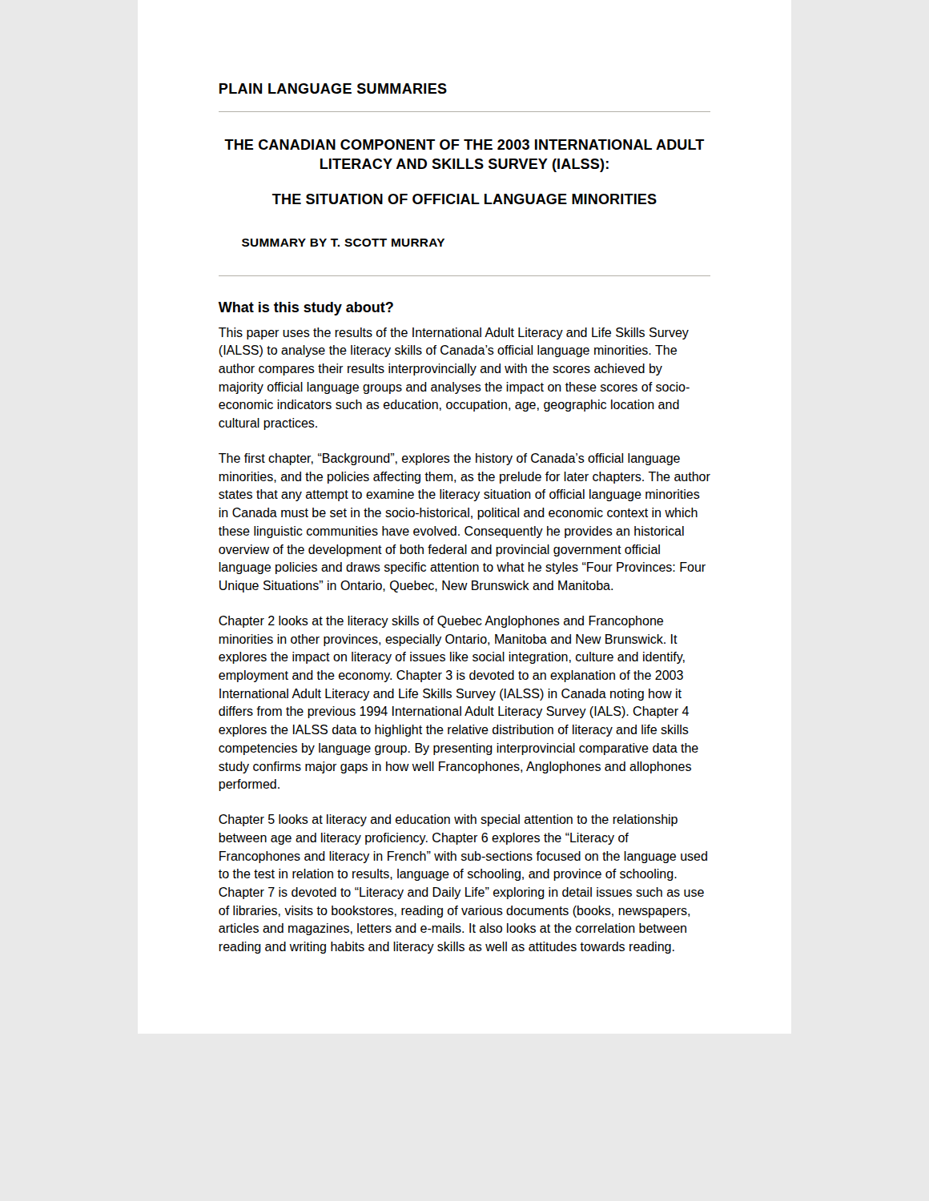PLAIN LANGUAGE SUMMARIES
THE CANADIAN COMPONENT OF THE 2003 INTERNATIONAL ADULT
LITERACY AND SKILLS SURVEY (IALSS):
THE SITUATION OF OFFICIAL LANGUAGE MINORITIES
SUMMARY BY T. SCOTT MURRAY
What is this study about?
This paper uses the results of the International Adult Literacy and Life Skills Survey (IALSS) to analyse the literacy skills of Canada’s official language minorities. The author compares their results interprovincially and with the scores achieved by majority official language groups and analyses the impact on these scores of socio-economic indicators such as education, occupation, age, geographic location and cultural practices.
The first chapter, “Background”, explores the history of Canada’s official language minorities, and the policies affecting them, as the prelude for later chapters. The author states that any attempt to examine the literacy situation of official language minorities in Canada must be set in the socio-historical, political and economic context in which these linguistic communities have evolved. Consequently he provides an historical overview of the development of both federal and provincial government official language policies and draws specific attention to what he styles “Four Provinces: Four Unique Situations” in Ontario, Quebec, New Brunswick and Manitoba.
Chapter 2 looks at the literacy skills of Quebec Anglophones and Francophone minorities in other provinces, especially Ontario, Manitoba and New Brunswick. It explores the impact on literacy of issues like social integration, culture and identify, employment and the economy. Chapter 3 is devoted to an explanation of the 2003 International Adult Literacy and Life Skills Survey (IALSS) in Canada noting how it differs from the previous 1994 International Adult Literacy Survey (IALS). Chapter 4 explores the IALSS data to highlight the relative distribution of literacy and life skills competencies by language group. By presenting interprovincial comparative data the study confirms major gaps in how well Francophones, Anglophones and allophones performed.
Chapter 5 looks at literacy and education with special attention to the relationship between age and literacy proficiency. Chapter 6 explores the “Literacy of Francophones and literacy in French” with sub-sections focused on the language used to the test in relation to results, language of schooling, and province of schooling. Chapter 7 is devoted to “Literacy and Daily Life” exploring in detail issues such as use of libraries, visits to bookstores, reading of various documents (books, newspapers, articles and magazines, letters and e-mails. It also looks at the correlation between reading and writing habits and literacy skills as well as attitudes towards reading.